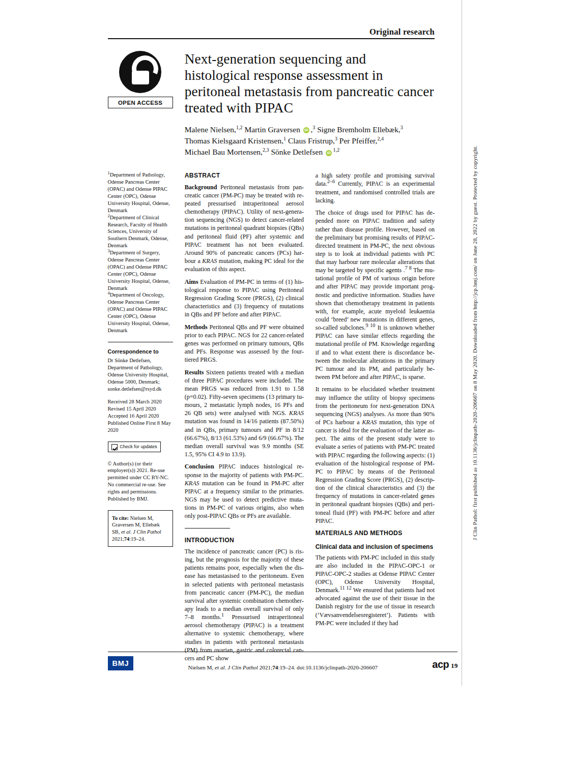J Clin Pathol: first published as 10.1136/jclinpath-2020-206607 on 8 May 2020. Downloaded from http://jcp.bmj.com/ on June 28, 2022 by guest. Protected by copyright.
Original research
OPEN ACCESS
Next-generation sequencing and histological response assessment in peritoneal metastasis from pancreatic cancer treated with PIPAC
Malene Nielsen,1,2 Martin Graversen ,3 Signe Bremholm Ellebæk,3
Thomas Kielsgaard Kristensen,1 Claus Fristrup,3 Per Pfeiffer,2,4
Michael Bau Mortensen,2,3 Sönke Detlefsen 1,2
1Department of Pathology, Odense Pancreas Center (OPAC) and Odense PIPAC Center (OPC), Odense University Hospital, Odense, Denmark
2Department of Clinical Research, Faculty of Health Sciences, University of Southern Denmark, Odense, Denmark
3Department of Surgery, Odense Pancreas Center (OPAC) and Odense PIPAC Center (OPC), Odense University Hospital, Odense, Denmark
4Department of Oncology, Odense Pancreas Center (OPAC) and Odense PIPAC Center (OPC), Odense University Hospital, Odense, Denmark
Correspondence to
Dr Sönke Detlefsen, Department of Pathology, Odense University Hospital, Odense 5000, Denmark; sonke.detlefsen@rsyd.dk
Received 28 March 2020
Revised 15 April 2020
Accepted 16 April 2020
Published Online First 8 May 2020
Check for updates
© Author(s) (or their employer(s)) 2021. Re-use permitted under CC BY-NC. No commercial re-use. See rights and permissions. Published by BMJ.
To cite: Nielsen M, Graversen M, Ellebæk SB, et al. J Clin Pathol 2021;74:19–24.
Abstract
Background Peritoneal metastasis from pancreatic cancer (PM-PC) may be treated with repeated pressurised intraperitoneal aerosol chemotherapy (PIPAC). Utility of next-generation sequencing (NGS) to detect cancer-related mutations in peritoneal quadrant biopsies (QBs) and peritoneal fluid (PF) after systemic and PIPAC treatment has not been evaluated. Around 90% of pancreatic cancers (PCs) harbour a KRAS mutation, making PC ideal for the evaluation of this aspect.
Aims Evaluation of PM-PC in terms of (1) histological response to PIPAC using Peritoneal Regression Grading Score (PRGS), (2) clinical characteristics and (3) frequency of mutations in QBs and PF before and after PIPAC.
Methods Peritoneal QBs and PF were obtained prior to each PIPAC. NGS for 22 cancer-related genes was performed on primary tumours, QBs and PFs. Response was assessed by the four-tiered PRGS.
Results Sixteen patients treated with a median of three PIPAC procedures were included. The mean PRGS was reduced from 1.91 to 1.58 (p=0.02). Fifty-seven specimens (13 primary tumours, 2 metastatic lymph nodes, 16 PFs and 26 QB sets) were analysed with NGS. KRAS mutation was found in 14/16 patients (87.50%) and in QBs, primary tumours and PF in 8/12 (66.67%), 8/13 (61.53%) and 6/9 (66.67%). The median overall survival was 9.9 months (SE 1.5, 95% CI 4.9 to 13.9).
Conclusion PIPAC induces histological response in the majority of patients with PM-PC. KRAS mutation can be found in PM-PC after PIPAC at a frequency similar to the primaries. NGS may be used to detect predictive mutations in PM-PC of various origins, also when only post-PIPAC QBs or PFs are available.
Introduction
The incidence of pancreatic cancer (PC) is rising, but the prognosis for the majority of these patients remains poor, especially when the disease has metastasised to the peritoneum. Even in selected patients with peritoneal metastasis from pancreatic cancer (PM-PC), the median survival after systemic combination chemotherapy leads to a median overall survival of only 7–8 months.1 Pressurised intraperitoneal aerosol chemotherapy (PIPAC) is a treatment alternative to systemic chemotherapy, where studies in patients with peritoneal metastasis (PM) from ovarian, gastric and colorectal cancers and PC show
a high safety profile and promising survival data.2–6 Currently, PIPAC is an experimental treatment, and randomised controlled trials are lacking.
The choice of drugs used for PIPAC has depended more on PIPAC tradition and safety rather than disease profile. However, based on the preliminary but promising results of PIPAC-directed treatment in PM-PC, the next obvious step is to look at individual patients with PC that may harbour rare molecular alterations that may be targeted by specific agents .7 8 The mutational profile of PM of various origin before and after PIPAC may provide important prognostic and predictive information. Studies have shown that chemotherapy treatment in patients with, for example, acute myeloid leukaemia could ‘breed’ new mutations in different genes, so-called subclones.9 10 It is unknown whether PIPAC can have similar effects regarding the mutational profile of PM. Knowledge regarding if and to what extent there is discordance between the molecular alterations in the primary PC tumour and its PM, and particularly between PM before and after PIPAC, is sparse.
It remains to be elucidated whether treatment may influence the utility of biopsy specimens from the peritoneum for next-generation DNA sequencing (NGS) analyses. As more than 90% of PCs harbour a KRAS mutation, this type of cancer is ideal for the evaluation of the latter aspect. The aims of the present study were to evaluate a series of patients with PM-PC treated with PIPAC regarding the following aspects: (1) evaluation of the histological response of PM-PC to PIPAC by means of the Peritoneal Regression Grading Score (PRGS), (2) description of the clinical characteristics and (3) the frequency of mutations in cancer-related genes in peritoneal quadrant biopsies (QBs) and peritoneal fluid (PF) with PM-PC before and after PIPAC.
Materials and methods
Clinical data and inclusion of specimens
The patients with PM-PC included in this study are also included in the PIPAC-OPC-1 or PIPAC-OPC-2 studies at Odense PIPAC Center (OPC), Odense University Hospital, Denmark.11 12 We ensured that patients had not advocated against the use of their tissue in the Danish registry for the use of tissue in research (‘Vævsanvendelsesregisteret’). Patients with PM-PC were included if they had
BMJ
Nielsen M, et al. J Clin Pathol 2021;74:19–24. doi:10.1136/jclinpath-2020-206607
acp 19